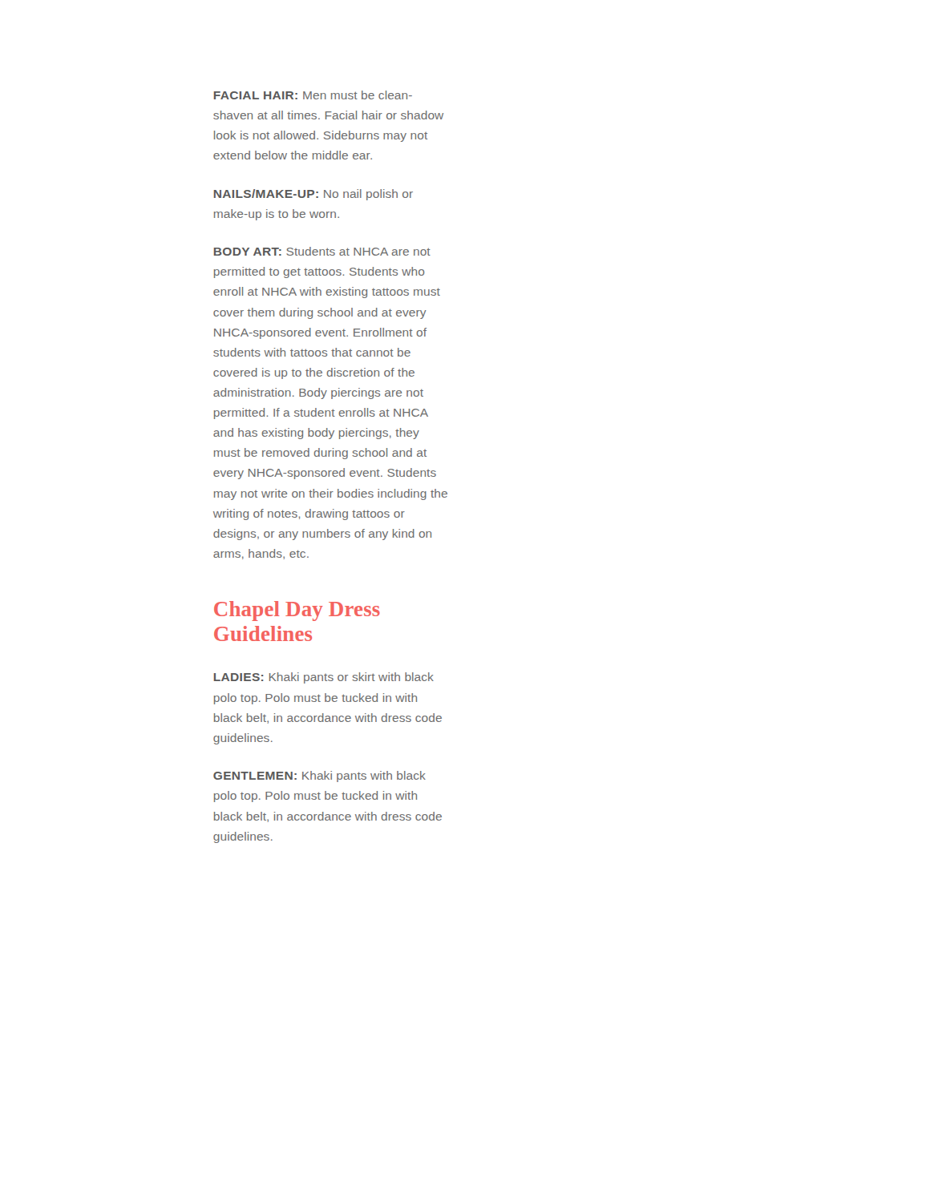FACIAL HAIR: Men must be clean-shaven at all times. Facial hair or shadow look is not allowed. Sideburns may not extend below the middle ear.
NAILS/MAKE-UP: No nail polish or make-up is to be worn.
BODY ART: Students at NHCA are not permitted to get tattoos. Students who enroll at NHCA with existing tattoos must cover them during school and at every NHCA-sponsored event. Enrollment of students with tattoos that cannot be covered is up to the discretion of the administration. Body piercings are not permitted. If a student enrolls at NHCA and has existing body piercings, they must be removed during school and at every NHCA-sponsored event. Students may not write on their bodies including the writing of notes, drawing tattoos or designs, or any numbers of any kind on arms, hands, etc.
Chapel Day Dress Guidelines
LADIES: Khaki pants or skirt with black polo top. Polo must be tucked in with black belt, in accordance with dress code guidelines.
GENTLEMEN: Khaki pants with black polo top. Polo must be tucked in with black belt, in accordance with dress code guidelines.